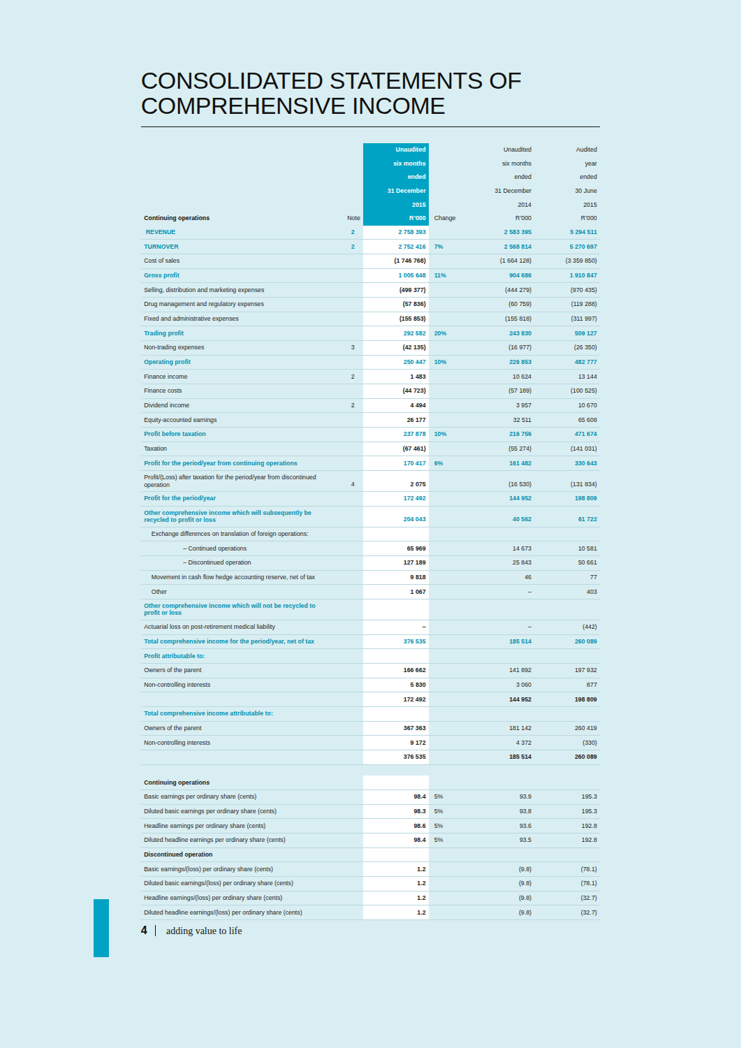CONSOLIDATED STATEMENTS OF COMPREHENSIVE INCOME
| | | Unaudited | | Unaudited | Audited |
| --- | --- | --- | --- | --- | --- |
| | | six months | | six months | year |
| | | ended | | ended | ended |
| | | 31 December | | 31 December | 30 June |
| | | 2015 | | 2014 | 2015 |
| Continuing operations | Note | R’000 | Change | R’000 | R’000 |
| REVENUE | 2 | 2 758 393 | | 2 583 395 | 5 294 511 |
| TURNOVER | 2 | 2 752 416 | 7% | 2 568 814 | 5 270 697 |
| Cost of sales | | (1 746 768) | | (1 664 128) | (3 359 850) |
| Gross profit | | 1 005 648 | 11% | 904 686 | 1 910 847 |
| Selling, distribution and marketing expenses | | (499 377) | | (444 279) | (970 435) |
| Drug management and regulatory expenses | | (57 836) | | (60 759) | (119 288) |
| Fixed and administrative expenses | | (155 853) | | (155 818) | (311 997) |
| Trading profit | | 292 582 | 20% | 243 830 | 509 127 |
| Non-trading expenses | 3 | (42 135) | | (16 977) | (26 350) |
| Operating profit | | 250 447 | 10% | 226 853 | 482 777 |
| Finance income | 2 | 1 483 | | 10 624 | 13 144 |
| Finance costs | | (44 723) | | (57 189) | (100 525) |
| Dividend income | 2 | 4 494 | | 3 957 | 10 670 |
| Equity-accounted earnings | | 26 177 | | 32 511 | 65 608 |
| Profit before taxation | | 237 878 | 10% | 216 756 | 471 674 |
| Taxation | | (67 461) | | (55 274) | (141 031) |
| Profit for the period/year from continuing operations | | 170 417 | 6% | 161 482 | 330 643 |
| Profit/(Loss) after taxation for the period/year from discontinued operation | 4 | 2 075 | | (16 530) | (131 834) |
| Profit for the period/year | | 172 492 | | 144 952 | 198 809 |
| Other comprehensive income which will subsequently be recycled to profit or loss | | 204 043 | | 40 562 | 61 722 |
| Exchange differences on translation of foreign operations: | | | | | |
| – Continued operations | | 65 969 | | 14 673 | 10 581 |
| – Discontinued operation | | 127 189 | | 25 843 | 50 661 |
| Movement in cash flow hedge accounting reserve, net of tax | | 9 818 | | 46 | 77 |
| Other | | 1 067 | | – | 403 |
| Other comprehensive income which will not be recycled to profit or loss | | | | | |
| Actuarial loss on post-retirement medical liability | | – | | – | (442) |
| Total comprehensive income for the period/year, net of tax | | 376 535 | | 185 514 | 260 089 |
| Profit attributable to: | | | | | |
| Owners of the parent | | 166 662 | | 141 892 | 197 932 |
| Non-controlling interests | | 5 830 | | 3 060 | 877 |
| | | 172 492 | | 144 952 | 198 809 |
| Total comprehensive income attributable to: | | | | | |
| Owners of the parent | | 367 363 | | 181 142 | 260 419 |
| Non-controlling interests | | 9 172 | | 4 372 | (330) |
| | | 376 535 | | 185 514 | 260 089 |
| Continuing operations | | | | | |
| Basic earnings per ordinary share (cents) | | 98.4 | 5% | 93.9 | 195.3 |
| Diluted basic earnings per ordinary share (cents) | | 98.3 | 5% | 93.8 | 195.3 |
| Headline earnings per ordinary share (cents) | | 98.6 | 5% | 93.6 | 192.8 |
| Diluted headline earnings per ordinary share (cents) | | 98.4 | 5% | 93.5 | 192.8 |
| Discontinued operation | | | | | |
| Basic earnings/(loss) per ordinary share (cents) | | 1.2 | | (9.8) | (78.1) |
| Diluted basic earnings/(loss) per ordinary share (cents) | | 1.2 | | (9.8) | (78.1) |
| Headline earnings/(loss) per ordinary share (cents) | | 1.2 | | (9.8) | (32.7) |
| Diluted headline earnings/(loss) per ordinary share (cents) | | 1.2 | | (9.8) | (32.7) |
4
adding value to life